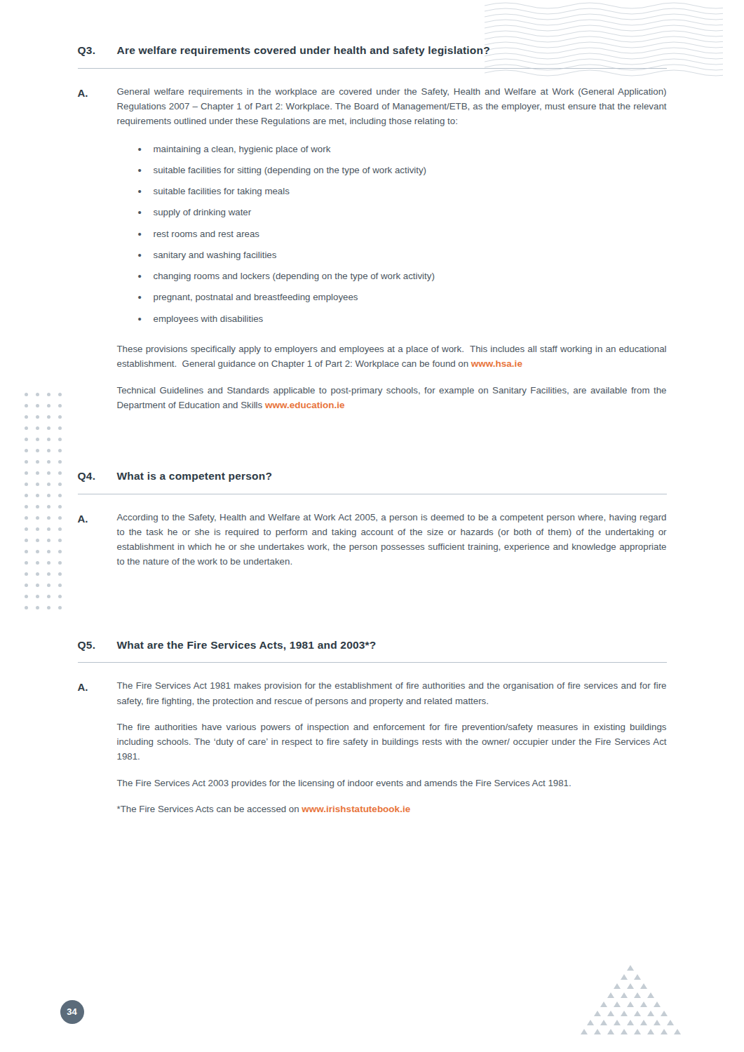Q3. Are welfare requirements covered under health and safety legislation?
A.
General welfare requirements in the workplace are covered under the Safety, Health and Welfare at Work (General Application) Regulations 2007 – Chapter 1 of Part 2: Workplace. The Board of Management/ETB, as the employer, must ensure that the relevant requirements outlined under these Regulations are met, including those relating to:
maintaining a clean, hygienic place of work
suitable facilities for sitting (depending on the type of work activity)
suitable facilities for taking meals
supply of drinking water
rest rooms and rest areas
sanitary and washing facilities
changing rooms and lockers (depending on the type of work activity)
pregnant, postnatal and breastfeeding employees
employees with disabilities
These provisions specifically apply to employers and employees at a place of work. This includes all staff working in an educational establishment. General guidance on Chapter 1 of Part 2: Workplace can be found on www.hsa.ie
Technical Guidelines and Standards applicable to post-primary schools, for example on Sanitary Facilities, are available from the Department of Education and Skills www.education.ie
Q4. What is a competent person?
A.
According to the Safety, Health and Welfare at Work Act 2005, a person is deemed to be a competent person where, having regard to the task he or she is required to perform and taking account of the size or hazards (or both of them) of the undertaking or establishment in which he or she undertakes work, the person possesses sufficient training, experience and knowledge appropriate to the nature of the work to be undertaken.
Q5. What are the Fire Services Acts, 1981 and 2003*?
A.
The Fire Services Act 1981 makes provision for the establishment of fire authorities and the organisation of fire services and for fire safety, fire fighting, the protection and rescue of persons and property and related matters.
The fire authorities have various powers of inspection and enforcement for fire prevention/safety measures in existing buildings including schools. The ‘duty of care’ in respect to fire safety in buildings rests with the owner/ occupier under the Fire Services Act 1981.
The Fire Services Act 2003 provides for the licensing of indoor events and amends the Fire Services Act 1981.
*The Fire Services Acts can be accessed on www.irishstatutebook.ie
34